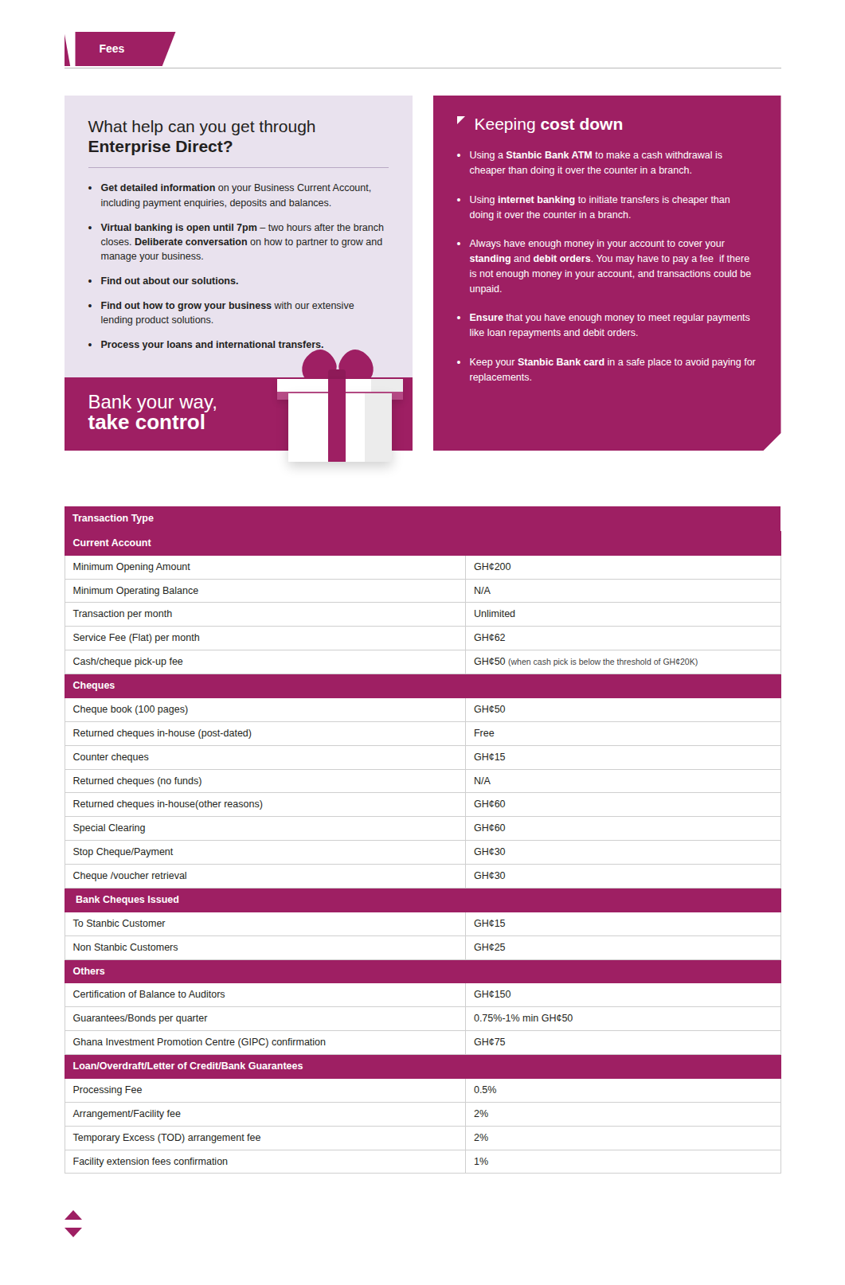Fees
What help can you get through Enterprise Direct?
Get detailed information on your Business Current Account, including payment enquiries, deposits and balances.
Virtual banking is open until 7pm – two hours after the branch closes. Deliberate conversation on how to partner to grow and manage your business.
Find out about our solutions.
Find out how to grow your business with our extensive lending product solutions.
Process your loans and international transfers.
Bank your way,
take control
Keeping cost down
Using a Stanbic Bank ATM to make a cash withdrawal is cheaper than doing it over the counter in a branch.
Using internet banking to initiate transfers is cheaper than doing it over the counter in a branch.
Always have enough money in your account to cover your standing and debit orders. You may have to pay a fee if there is not enough money in your account, and transactions could be unpaid.
Ensure that you have enough money to meet regular payments like loan repayments and debit orders.
Keep your Stanbic Bank card in a safe place to avoid paying for replacements.
| Transaction Type |
| --- |
| Current Account |
| Minimum Opening Amount | GH¢200 |
| Minimum Operating Balance | N/A |
| Transaction per month | Unlimited |
| Service Fee (Flat) per month | GH¢62 |
| Cash/cheque pick-up fee | GH¢50 (when cash pick is below the threshold of GH¢20K) |
| Cheques |
| Cheque book (100 pages) | GH¢50 |
| Returned cheques in-house (post-dated) | Free |
| Counter cheques | GH¢15 |
| Returned cheques (no funds) | N/A |
| Returned cheques in-house(other reasons) | GH¢60 |
| Special Clearing | GH¢60 |
| Stop Cheque/Payment | GH¢30 |
| Cheque /voucher retrieval | GH¢30 |
| Bank Cheques Issued |
| To Stanbic Customer | GH¢15 |
| Non Stanbic Customers | GH¢25 |
| Others |
| Certification of Balance to Auditors | GH¢150 |
| Guarantees/Bonds per quarter | 0.75%-1% min GH¢50 |
| Ghana Investment Promotion Centre (GIPC) confirmation | GH¢75 |
| Loan/Overdraft/Letter of Credit/Bank Guarantees |
| Processing Fee | 0.5% |
| Arrangement/Facility fee | 2% |
| Temporary Excess (TOD) arrangement fee | 2% |
| Facility extension fees confirmation | 1% |